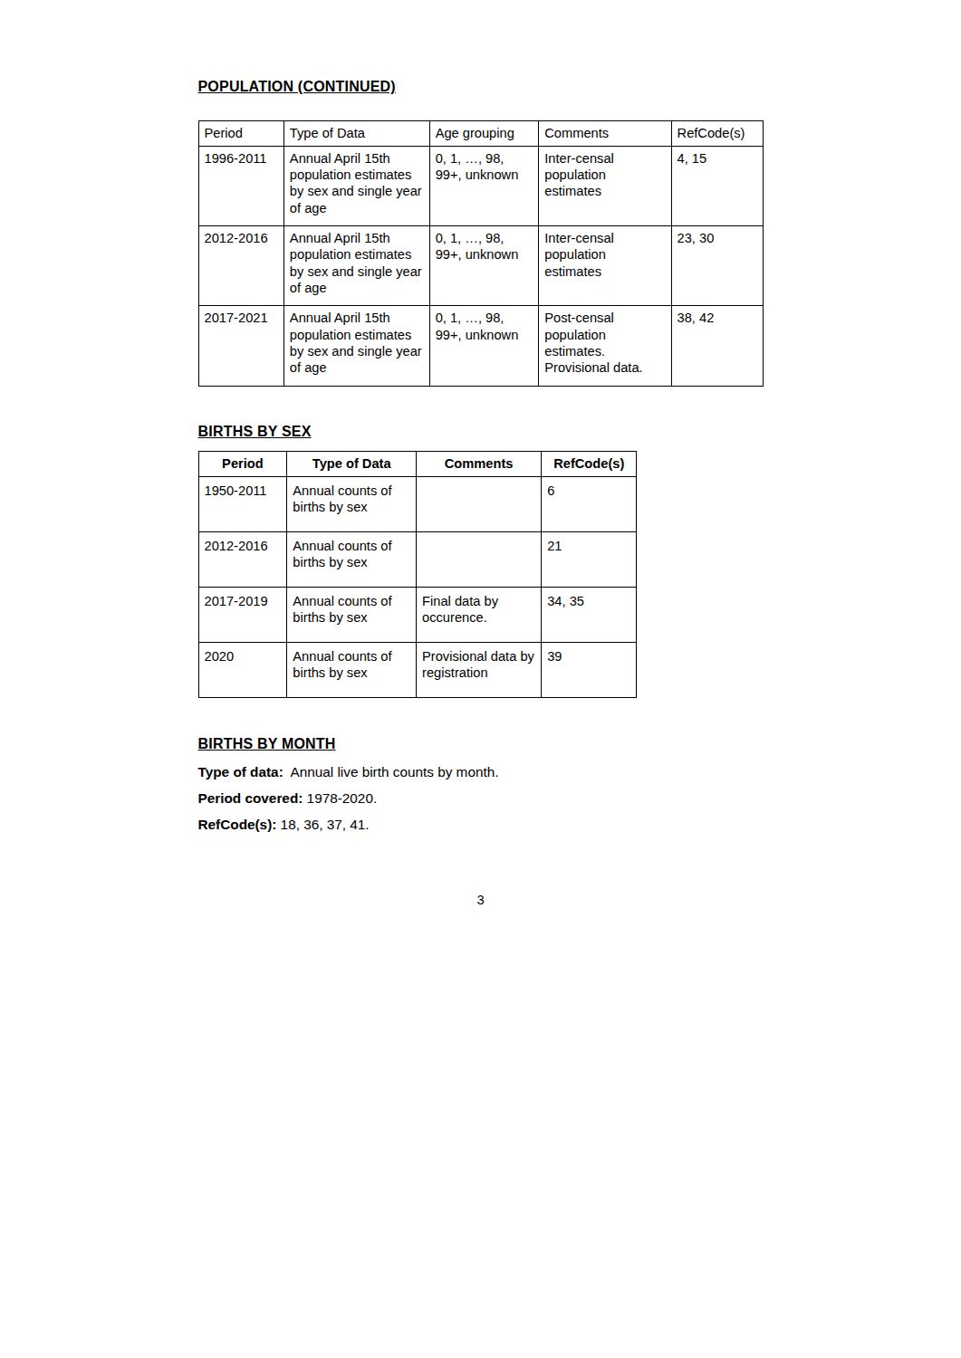POPULATION (CONTINUED)
| Period | Type of Data | Age grouping | Comments | RefCode(s) |
| --- | --- | --- | --- | --- |
| 1996-2011 | Annual April 15th population estimates by sex and single year of age | 0, 1, …, 98, 99+, unknown | Inter-censal population estimates | 4, 15 |
| 2012-2016 | Annual April 15th population estimates by sex and single year of age | 0, 1, …, 98, 99+, unknown | Inter-censal population estimates | 23, 30 |
| 2017-2021 | Annual April 15th population estimates by sex and single year of age | 0, 1, …, 98, 99+, unknown | Post-censal population estimates. Provisional data. | 38, 42 |
BIRTHS BY SEX
| Period | Type of Data | Comments | RefCode(s) |
| --- | --- | --- | --- |
| 1950-2011 | Annual counts of births by sex | | 6 |
| 2012-2016 | Annual counts of births by sex | | 21 |
| 2017-2019 | Annual counts of births by sex | Final data by occurence. | 34, 35 |
| 2020 | Annual counts of births by sex | Provisional data by registration | 39 |
BIRTHS BY MONTH
Type of data: Annual live birth counts by month.
Period covered: 1978-2020.
RefCode(s): 18, 36, 37, 41.
3